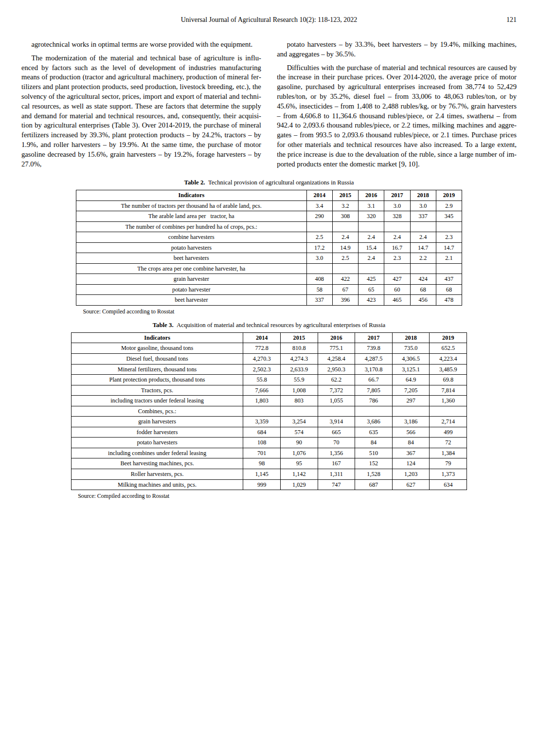Universal Journal of Agricultural Research 10(2): 118-123, 2022 121
agrotechnical works in optimal terms are worse provided with the equipment.
The modernization of the material and technical base of agriculture is influenced by factors such as the level of development of industries manufacturing means of production (tractor and agricultural machinery, production of mineral fertilizers and plant protection products, seed production, livestock breeding, etc.), the solvency of the agricultural sector, prices, import and export of material and technical resources, as well as state support. These are factors that determine the supply and demand for material and technical resources, and, consequently, their acquisition by agricultural enterprises (Table 3). Over 2014-2019, the purchase of mineral fertilizers increased by 39.3%, plant protection products – by 24.2%, tractors – by 1.9%, and roller harvesters – by 19.9%. At the same time, the purchase of motor gasoline decreased by 15.6%, grain harvesters – by 19.2%, forage harvesters – by 27.0%,
potato harvesters – by 33.3%, beet harvesters – by 19.4%, milking machines, and aggregates – by 36.5%.
Difficulties with the purchase of material and technical resources are caused by the increase in their purchase prices. Over 2014-2020, the average price of motor gasoline, purchased by agricultural enterprises increased from 38,774 to 52,429 rubles/ton, or by 35.2%, diesel fuel – from 33,006 to 48,063 rubles/ton, or by 45.6%, insecticides – from 1,408 to 2,488 rubles/kg, or by 76.7%, grain harvesters – from 4,606.8 to 11,364.6 thousand rubles/piece, or 2.4 times, swatherы – from 942.4 to 2,093.6 thousand rubles/piece, or 2.2 times, milking machines and aggregates – from 993.5 to 2,093.6 thousand rubles/piece, or 2.1 times. Purchase prices for other materials and technical resources have also increased. To a large extent, the price increase is due to the devaluation of the ruble, since a large number of imported products enter the domestic market [9, 10].
Table 2. Technical provision of agricultural organizations in Russia
| Indicators | 2014 | 2015 | 2016 | 2017 | 2018 | 2019 |
| --- | --- | --- | --- | --- | --- | --- |
| The number of tractors per thousand ha of arable land, pcs. | 3.4 | 3.2 | 3.1 | 3.0 | 3.0 | 2.9 |
| The arable land area per tractor, ha | 290 | 308 | 320 | 328 | 337 | 345 |
| The number of combines per hundred ha of crops, pcs.: | | | | | | |
| combine harvesters | 2.5 | 2.4 | 2.4 | 2.4 | 2.4 | 2.3 |
| potato harvesters | 17.2 | 14.9 | 15.4 | 16.7 | 14.7 | 14.7 |
| beet harvesters | 3.0 | 2.5 | 2.4 | 2.3 | 2.2 | 2.1 |
| The crops area per one combine harvester, ha | | | | | | |
| grain harvester | 408 | 422 | 425 | 427 | 424 | 437 |
| potato harvester | 58 | 67 | 65 | 60 | 68 | 68 |
| beet harvester | 337 | 396 | 423 | 465 | 456 | 478 |
Source: Compiled according to Rosstat
Table 3. Acquisition of material and technical resources by agricultural enterprises of Russia
| Indicators | 2014 | 2015 | 2016 | 2017 | 2018 | 2019 |
| --- | --- | --- | --- | --- | --- | --- |
| Motor gasoline, thousand tons | 772.8 | 810.8 | 775.1 | 739.8 | 735.0 | 652.5 |
| Diesel fuel, thousand tons | 4,270.3 | 4,274.3 | 4,258.4 | 4,287.5 | 4,306.5 | 4,223.4 |
| Mineral fertilizers, thousand tons | 2,502.3 | 2,633.9 | 2,950.3 | 3,170.8 | 3,125.1 | 3,485.9 |
| Plant protection products, thousand tons | 55.8 | 55.9 | 62.2 | 66.7 | 64.9 | 69.8 |
| Tractors, pcs. | 7,666 | 1,008 | 7,372 | 7,805 | 7,205 | 7,814 |
| including tractors under federal leasing | 1,803 | 803 | 1,055 | 786 | 297 | 1,360 |
| Combines, pcs.: | | | | | | |
| grain harvesters | 3,359 | 3,254 | 3,914 | 3,686 | 3,186 | 2,714 |
| fodder harvesters | 684 | 574 | 665 | 635 | 566 | 499 |
| potato harvesters | 108 | 90 | 70 | 84 | 84 | 72 |
| including combines under federal leasing | 701 | 1,076 | 1,356 | 510 | 367 | 1,384 |
| Beet harvesting machines, pcs. | 98 | 95 | 167 | 152 | 124 | 79 |
| Roller harvesters, pcs. | 1,145 | 1,142 | 1,311 | 1,528 | 1,203 | 1,373 |
| Milking machines and units, pcs. | 999 | 1,029 | 747 | 687 | 627 | 634 |
Source: Compiled according to Rosstat